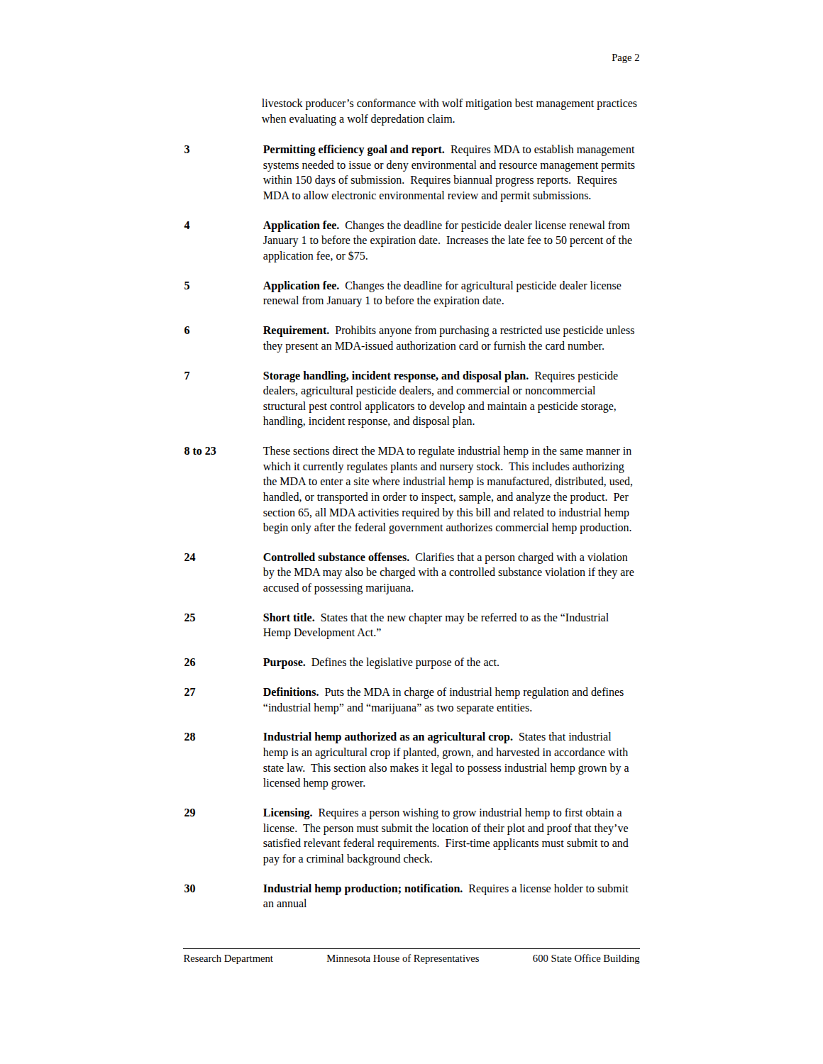Page 2
livestock producer’s conformance with wolf mitigation best management practices when evaluating a wolf depredation claim.
| 3 | Permitting efficiency goal and report. Requires MDA to establish management systems needed to issue or deny environmental and resource management permits within 150 days of submission. Requires biannual progress reports. Requires MDA to allow electronic environmental review and permit submissions. |
| 4 | Application fee. Changes the deadline for pesticide dealer license renewal from January 1 to before the expiration date. Increases the late fee to 50 percent of the application fee, or $75. |
| 5 | Application fee. Changes the deadline for agricultural pesticide dealer license renewal from January 1 to before the expiration date. |
| 6 | Requirement. Prohibits anyone from purchasing a restricted use pesticide unless they present an MDA-issued authorization card or furnish the card number. |
| 7 | Storage handling, incident response, and disposal plan. Requires pesticide dealers, agricultural pesticide dealers, and commercial or noncommercial structural pest control applicators to develop and maintain a pesticide storage, handling, incident response, and disposal plan. |
| 8 to 23 | These sections direct the MDA to regulate industrial hemp in the same manner in which it currently regulates plants and nursery stock. This includes authorizing the MDA to enter a site where industrial hemp is manufactured, distributed, used, handled, or transported in order to inspect, sample, and analyze the product. Per section 65, all MDA activities required by this bill and related to industrial hemp begin only after the federal government authorizes commercial hemp production. |
| 24 | Controlled substance offenses. Clarifies that a person charged with a violation by the MDA may also be charged with a controlled substance violation if they are accused of possessing marijuana. |
| 25 | Short title. States that the new chapter may be referred to as the “Industrial Hemp Development Act.” |
| 26 | Purpose. Defines the legislative purpose of the act. |
| 27 | Definitions. Puts the MDA in charge of industrial hemp regulation and defines “industrial hemp” and “marijuana” as two separate entities. |
| 28 | Industrial hemp authorized as an agricultural crop. States that industrial hemp is an agricultural crop if planted, grown, and harvested in accordance with state law. This section also makes it legal to possess industrial hemp grown by a licensed hemp grower. |
| 29 | Licensing. Requires a person wishing to grow industrial hemp to first obtain a license. The person must submit the location of their plot and proof that they’ve satisfied relevant federal requirements. First-time applicants must submit to and pay for a criminal background check. |
| 30 | Industrial hemp production; notification. Requires a license holder to submit an annual |
Research Department Minnesota House of Representatives 600 State Office Building